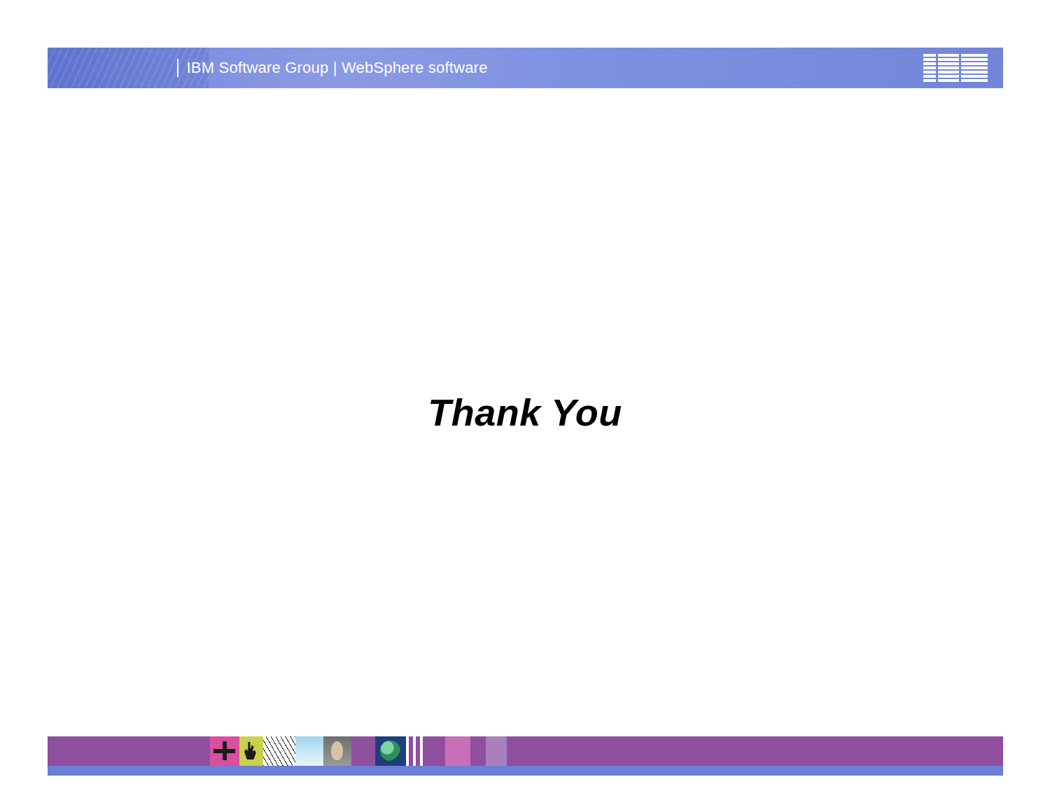IBM Software Group | WebSphere software
Thank You